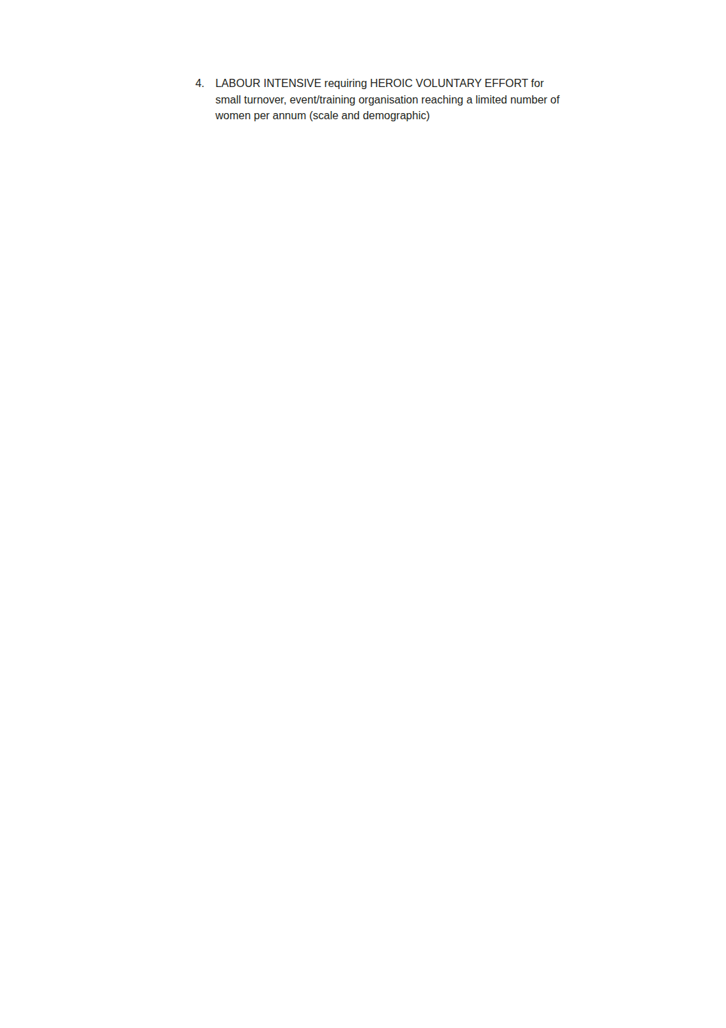LABOUR INTENSIVE requiring HEROIC VOLUNTARY EFFORT for small turnover, event/training organisation reaching a limited number of women per annum (scale and demographic)